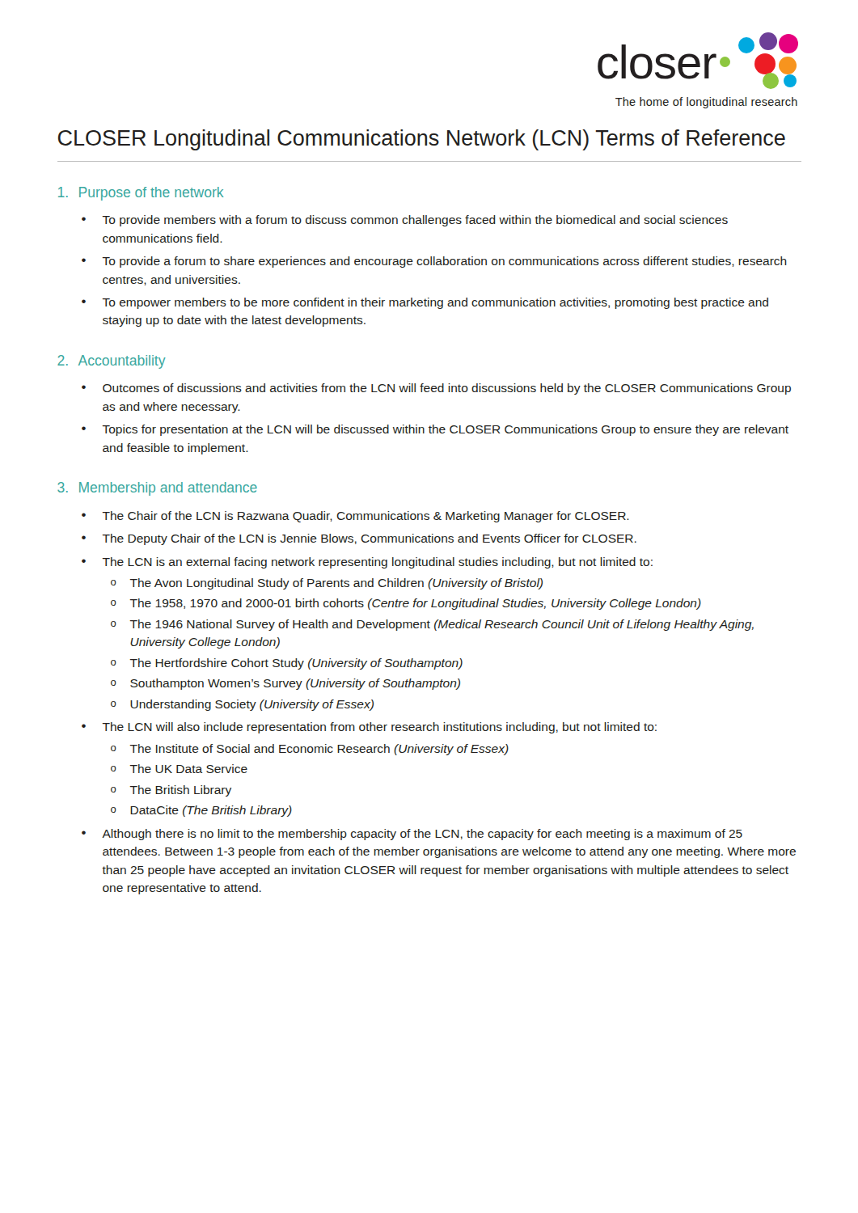closer
The home of longitudinal research
CLOSER Longitudinal Communications Network (LCN) Terms of Reference
Purpose of the network
To provide members with a forum to discuss common challenges faced within the biomedical and social sciences communications field.
To provide a forum to share experiences and encourage collaboration on communications across different studies, research centres, and universities.
To empower members to be more confident in their marketing and communication activities, promoting best practice and staying up to date with the latest developments.
Accountability
Outcomes of discussions and activities from the LCN will feed into discussions held by the CLOSER Communications Group as and where necessary.
Topics for presentation at the LCN will be discussed within the CLOSER Communications Group to ensure they are relevant and feasible to implement.
Membership and attendance
The Chair of the LCN is Razwana Quadir, Communications & Marketing Manager for CLOSER.
The Deputy Chair of the LCN is Jennie Blows, Communications and Events Officer for CLOSER.
The LCN is an external facing network representing longitudinal studies including, but not limited to:
The Avon Longitudinal Study of Parents and Children (University of Bristol)
The 1958, 1970 and 2000-01 birth cohorts (Centre for Longitudinal Studies, University College London)
The 1946 National Survey of Health and Development (Medical Research Council Unit of Lifelong Healthy Aging, University College London)
The Hertfordshire Cohort Study (University of Southampton)
Southampton Women’s Survey (University of Southampton)
Understanding Society (University of Essex)
The LCN will also include representation from other research institutions including, but not limited to:
The Institute of Social and Economic Research (University of Essex)
The UK Data Service
The British Library
DataCite (The British Library)
Although there is no limit to the membership capacity of the LCN, the capacity for each meeting is a maximum of 25 attendees. Between 1-3 people from each of the member organisations are welcome to attend any one meeting. Where more than 25 people have accepted an invitation CLOSER will request for member organisations with multiple attendees to select one representative to attend.